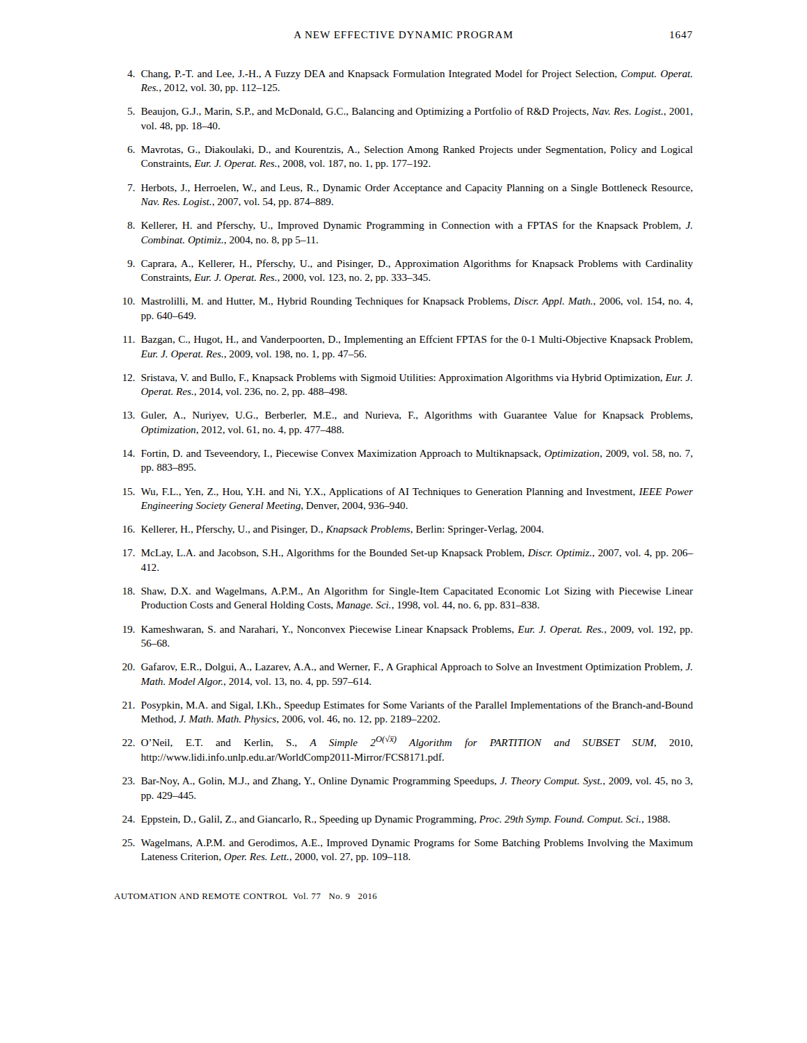A new effective dynamic program 1647
Chang, P.-T. and Lee, J.-H., A Fuzzy DEA and Knapsack Formulation Integrated Model for Project Selection, Comput. Operat. Res., 2012, vol. 30, pp. 112–125.
Beaujon, G.J., Marin, S.P., and McDonald, G.C., Balancing and Optimizing a Portfolio of R&D Projects, Nav. Res. Logist., 2001, vol. 48, pp. 18–40.
Mavrotas, G., Diakoulaki, D., and Kourentzis, A., Selection Among Ranked Projects under Segmentation, Policy and Logical Constraints, Eur. J. Operat. Res., 2008, vol. 187, no. 1, pp. 177–192.
Herbots, J., Herroelen, W., and Leus, R., Dynamic Order Acceptance and Capacity Planning on a Single Bottleneck Resource, Nav. Res. Logist., 2007, vol. 54, pp. 874–889.
Kellerer, H. and Pferschy, U., Improved Dynamic Programming in Connection with a FPTAS for the Knapsack Problem, J. Combinat. Optimiz., 2004, no. 8, pp 5–11.
Caprara, A., Kellerer, H., Pferschy, U., and Pisinger, D., Approximation Algorithms for Knapsack Problems with Cardinality Constraints, Eur. J. Operat. Res., 2000, vol. 123, no. 2, pp. 333–345.
Mastrolilli, M. and Hutter, M., Hybrid Rounding Techniques for Knapsack Problems, Discr. Appl. Math., 2006, vol. 154, no. 4, pp. 640–649.
Bazgan, C., Hugot, H., and Vanderpoorten, D., Implementing an Effcient FPTAS for the 0-1 Multi-Objective Knapsack Problem, Eur. J. Operat. Res., 2009, vol. 198, no. 1, pp. 47–56.
Sristava, V. and Bullo, F., Knapsack Problems with Sigmoid Utilities: Approximation Algorithms via Hybrid Optimization, Eur. J. Operat. Res., 2014, vol. 236, no. 2, pp. 488–498.
Guler, A., Nuriyev, U.G., Berberler, M.E., and Nurieva, F., Algorithms with Guarantee Value for Knapsack Problems, Optimization, 2012, vol. 61, no. 4, pp. 477–488.
Fortin, D. and Tseveendory, I., Piecewise Convex Maximization Approach to Multiknapsack, Optimization, 2009, vol. 58, no. 7, pp. 883–895.
Wu, F.L., Yen, Z., Hou, Y.H. and Ni, Y.X., Applications of AI Techniques to Generation Planning and Investment, IEEE Power Engineering Society General Meeting, Denver, 2004, 936–940.
Kellerer, H., Pferschy, U., and Pisinger, D., Knapsack Problems, Berlin: Springer-Verlag, 2004.
McLay, L.A. and Jacobson, S.H., Algorithms for the Bounded Set-up Knapsack Problem, Discr. Optimiz., 2007, vol. 4, pp. 206–412.
Shaw, D.X. and Wagelmans, A.P.M., An Algorithm for Single-Item Capacitated Economic Lot Sizing with Piecewise Linear Production Costs and General Holding Costs, Manage. Sci., 1998, vol. 44, no. 6, pp. 831–838.
Kameshwaran, S. and Narahari, Y., Nonconvex Piecewise Linear Knapsack Problems, Eur. J. Operat. Res., 2009, vol. 192, pp. 56–68.
Gafarov, E.R., Dolgui, A., Lazarev, A.A., and Werner, F., A Graphical Approach to Solve an Investment Optimization Problem, J. Math. Model Algor., 2014, vol. 13, no. 4, pp. 597–614.
Posypkin, M.A. and Sigal, I.Kh., Speedup Estimates for Some Variants of the Parallel Implementations of the Branch-and-Bound Method, J. Math. Math. Physics, 2006, vol. 46, no. 12, pp. 2189–2202.
O’Neil, E.T. and Kerlin, S., A Simple 2O(√x̅) Algorithm for PARTITION and SUBSET SUM, 2010, http://www.lidi.info.unlp.edu.ar/WorldComp2011-Mirror/FCS8171.pdf.
Bar-Noy, A., Golin, M.J., and Zhang, Y., Online Dynamic Programming Speedups, J. Theory Comput. Syst., 2009, vol. 45, no 3, pp. 429–445.
Eppstein, D., Galil, Z., and Giancarlo, R., Speeding up Dynamic Programming, Proc. 29th Symp. Found. Comput. Sci., 1988.
Wagelmans, A.P.M. and Gerodimos, A.E., Improved Dynamic Programs for Some Batching Problems Involving the Maximum Lateness Criterion, Oper. Res. Lett., 2000, vol. 27, pp. 109–118.
Automation and Remote Control Vol. 77 No. 9 2016